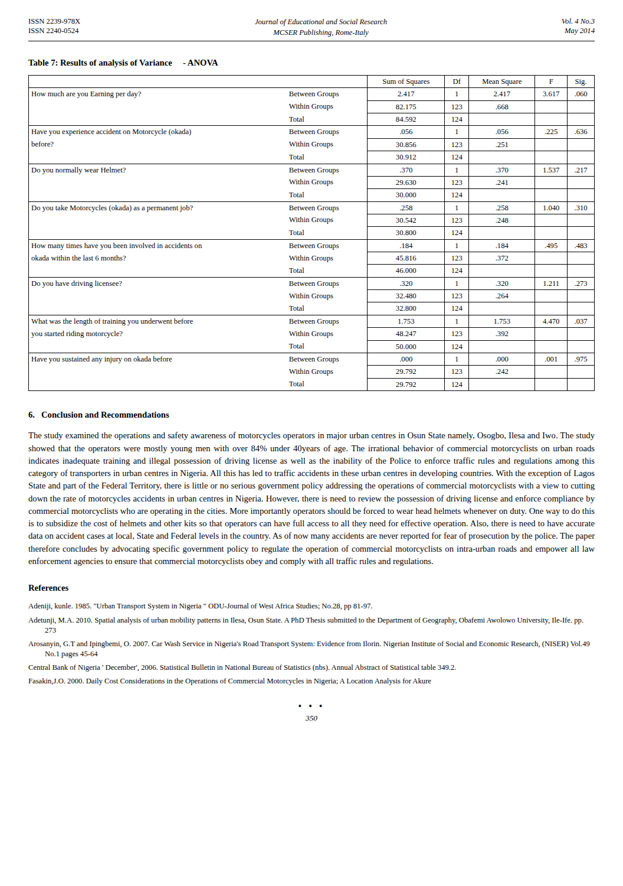ISSN 2239-978X
ISSN 2240-0524
Journal of Educational and Social Research
MCSER Publishing, Rome-Italy
Vol. 4 No.3
May 2014
Table 7: Results of analysis of Variance - ANOVA
| | Sum of Squares | Df | Mean Square | F | Sig. |
| --- | --- | --- | --- | --- | --- |
| How much are you Earning per day? | Between Groups | 2.417 | 1 | 2.417 | 3.617 | .060 |
| | Within Groups | 82.175 | 123 | .668 | | |
| | Total | 84.592 | 124 | | | |
| Have you experience accident on Motorcycle (okada) | Between Groups | .056 | 1 | .056 | .225 | .636 |
| before? | Within Groups | 30.856 | 123 | .251 | | |
| | Total | 30.912 | 124 | | | |
| Do you normally wear Helmet? | Between Groups | .370 | 1 | .370 | 1.537 | .217 |
| | Within Groups | 29.630 | 123 | .241 | | |
| | Total | 30.000 | 124 | | | |
| Do you take Motorcycles (okada) as a permanent job? | Between Groups | .258 | 1 | .258 | 1.040 | .310 |
| | Within Groups | 30.542 | 123 | .248 | | |
| | Total | 30.800 | 124 | | | |
| How many times have you been involved in accidents on | Between Groups | .184 | 1 | .184 | .495 | .483 |
| okada within the last 6 months? | Within Groups | 45.816 | 123 | .372 | | |
| | Total | 46.000 | 124 | | | |
| Do you have driving licensee? | Between Groups | .320 | 1 | .320 | 1.211 | .273 |
| | Within Groups | 32.480 | 123 | .264 | | |
| | Total | 32.800 | 124 | | | |
| What was the length of training you underwent before | Between Groups | 1.753 | 1 | 1.753 | 4.470 | .037 |
| you started riding motorcycle? | Within Groups | 48.247 | 123 | .392 | | |
| | Total | 50.000 | 124 | | | |
| Have you sustained any injury on okada before | Between Groups | .000 | 1 | .000 | .001 | .975 |
| | Within Groups | 29.792 | 123 | .242 | | |
| | Total | 29.792 | 124 | | | |
6. Conclusion and Recommendations
The study examined the operations and safety awareness of motorcycles operators in major urban centres in Osun State namely, Osogbo, Ilesa and Iwo. The study showed that the operators were mostly young men with over 84% under 40years of age. The irrational behavior of commercial motorcyclists on urban roads indicates inadequate training and illegal possession of driving license as well as the inability of the Police to enforce traffic rules and regulations among this category of transporters in urban centres in Nigeria. All this has led to traffic accidents in these urban centres in developing countries. With the exception of Lagos State and part of the Federal Territory, there is little or no serious government policy addressing the operations of commercial motorcyclists with a view to cutting down the rate of motorcycles accidents in urban centres in Nigeria. However, there is need to review the possession of driving license and enforce compliance by commercial motorcyclists who are operating in the cities. More importantly operators should be forced to wear head helmets whenever on duty. One way to do this is to subsidize the cost of helmets and other kits so that operators can have full access to all they need for effective operation. Also, there is need to have accurate data on accident cases at local, State and Federal levels in the country. As of now many accidents are never reported for fear of prosecution by the police. The paper therefore concludes by advocating specific government policy to regulate the operation of commercial motorcyclists on intra-urban roads and empower all law enforcement agencies to ensure that commercial motorcyclists obey and comply with all traffic rules and regulations.
References
Adeniji, kunle. 1985. "Urban Transport System in Nigeria " ODU-Journal of West Africa Studies; No.28, pp 81-97.
Adetunji, M.A. 2010. Spatial analysis of urban mobility patterns in Ilesa, Osun State. A PhD Thesis submitted to the Department of Geography, Obafemi Awolowo University, Ile-Ife. pp. 273
Arosanyin, G.T and Ipingbemi, O. 2007. Car Wash Service in Nigeria's Road Transport System: Evidence from Ilorin. Nigerian Institute of Social and Economic Research, (NISER) Vol.49 No.1 pages 45-64
Central Bank of Nigeria ' December', 2006. Statistical Bulletin in National Bureau of Statistics (nbs). Annual Abstract of Statistical table 349.2.
Fasakin,J.O. 2000. Daily Cost Considerations in the Operations of Commercial Motorcycles in Nigeria; A Location Analysis for Akure
• • •
350